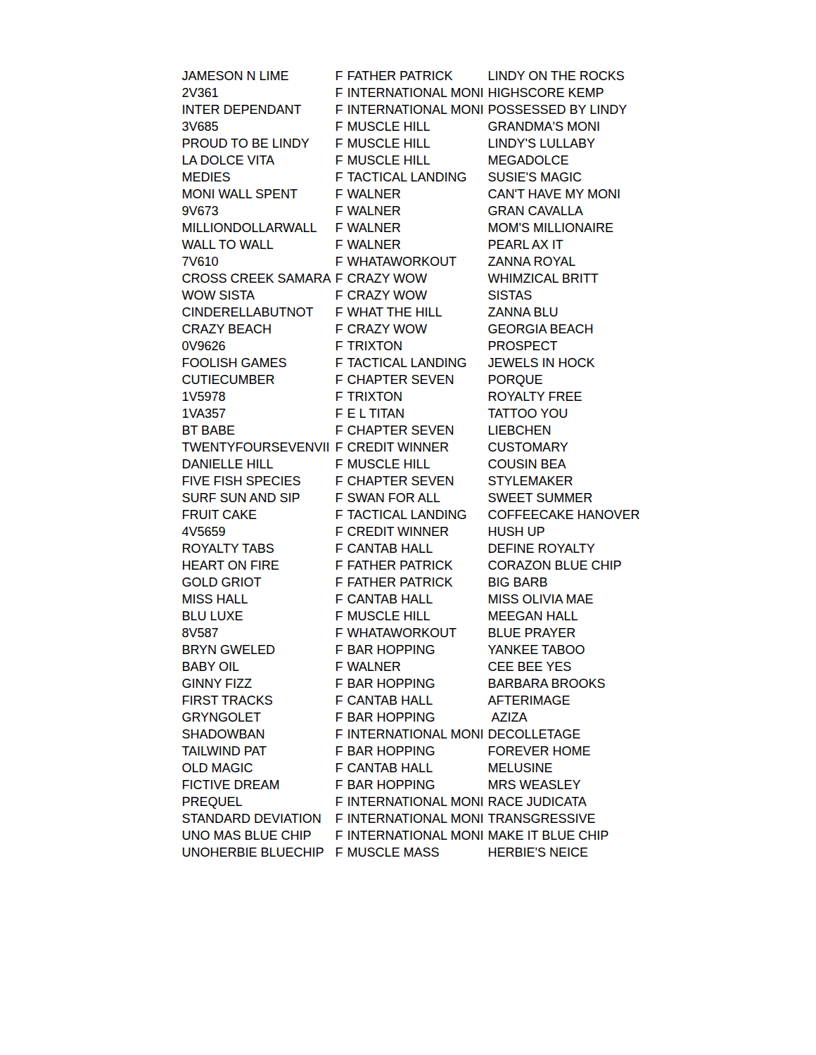| JAMESON N LIME | F | FATHER PATRICK | LINDY ON THE ROCKS |
| 2V361 | F | INTERNATIONAL MONI | HIGHSCORE KEMP |
| INTER DEPENDANT | F | INTERNATIONAL MONI | POSSESSED BY LINDY |
| 3V685 | F | MUSCLE HILL | GRANDMA'S MONI |
| PROUD TO BE LINDY | F | MUSCLE HILL | LINDY'S LULLABY |
| LA DOLCE VITA | F | MUSCLE HILL | MEGADOLCE |
| MEDIES | F | TACTICAL LANDING | SUSIE'S MAGIC |
| MONI WALL SPENT | F | WALNER | CAN'T HAVE MY MONI |
| 9V673 | F | WALNER | GRAN CAVALLA |
| MILLIONDOLLARWALL | F | WALNER | MOM'S MILLIONAIRE |
| WALL TO WALL | F | WALNER | PEARL AX IT |
| 7V610 | F | WHATAWORKOUT | ZANNA ROYAL |
| CROSS CREEK SAMARA | F | CRAZY WOW | WHIMZICAL BRITT |
| WOW SISTA | F | CRAZY WOW | SISTAS |
| CINDERELLABUTNOT | F | WHAT THE HILL | ZANNA BLU |
| CRAZY BEACH | F | CRAZY WOW | GEORGIA BEACH |
| 0V9626 | F | TRIXTON | PROSPECT |
| FOOLISH GAMES | F | TACTICAL LANDING | JEWELS IN HOCK |
| CUTIECUMBER | F | CHAPTER SEVEN | PORQUE |
| 1V5978 | F | TRIXTON | ROYALTY FREE |
| 1VA357 | F | E L TITAN | TATTOO YOU |
| BT BABE | F | CHAPTER SEVEN | LIEBCHEN |
| TWENTYFOURSEVENVII | F | CREDIT WINNER | CUSTOMARY |
| DANIELLE HILL | F | MUSCLE HILL | COUSIN BEA |
| FIVE FISH SPECIES | F | CHAPTER SEVEN | STYLEMAKER |
| SURF SUN AND SIP | F | SWAN FOR ALL | SWEET SUMMER |
| FRUIT CAKE | F | TACTICAL LANDING | COFFEECAKE HANOVER |
| 4V5659 | F | CREDIT WINNER | HUSH UP |
| ROYALTY TABS | F | CANTAB HALL | DEFINE ROYALTY |
| HEART ON FIRE | F | FATHER PATRICK | CORAZON BLUE CHIP |
| GOLD GRIOT | F | FATHER PATRICK | BIG BARB |
| MISS HALL | F | CANTAB HALL | MISS OLIVIA MAE |
| BLU LUXE | F | MUSCLE HILL | MEEGAN HALL |
| 8V587 | F | WHATAWORKOUT | BLUE PRAYER |
| BRYN GWELED | F | BAR HOPPING | YANKEE TABOO |
| BABY OIL | F | WALNER | CEE BEE YES |
| GINNY FIZZ | F | BAR HOPPING | BARBARA BROOKS |
| FIRST TRACKS | F | CANTAB HALL | AFTERIMAGE |
| GRYNGOLET | F | BAR HOPPING | AZIZA |
| SHADOWBAN | F | INTERNATIONAL MONI | DECOLLETAGE |
| TAILWIND PAT | F | BAR HOPPING | FOREVER HOME |
| OLD MAGIC | F | CANTAB HALL | MELUSINE |
| FICTIVE DREAM | F | BAR HOPPING | MRS WEASLEY |
| PREQUEL | F | INTERNATIONAL MONI | RACE JUDICATA |
| STANDARD DEVIATION | F | INTERNATIONAL MONI | TRANSGRESSIVE |
| UNO MAS BLUE CHIP | F | INTERNATIONAL MONI | MAKE IT BLUE CHIP |
| UNOHERBIE BLUECHIP | F | MUSCLE MASS | HERBIE'S NEICE |